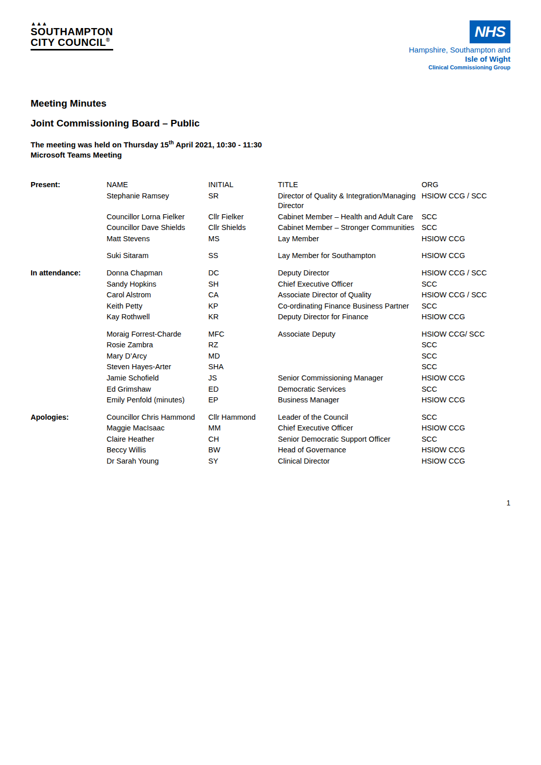▲▲▲
SOUTHAMPTON
CITY COUNCIL®
NHS
Hampshire, Southampton and
Isle of Wight
Clinical Commissioning Group
Meeting Minutes
Joint Commissioning Board – Public
The meeting was held on Thursday 15th April 2021, 10:30 - 11:30
Microsoft Teams Meeting
| Present: | NAME | INITIAL | TITLE | ORG |
| | Stephanie Ramsey | SR | Director of Quality & Integration/Managing Director | HSIOW CCG / SCC |
| | Councillor Lorna Fielker | Cllr Fielker | Cabinet Member – Health and Adult Care | SCC |
| | Councillor Dave Shields | Cllr Shields | Cabinet Member – Stronger Communities | SCC |
| | Matt Stevens | MS | Lay Member | HSIOW CCG |
| | Suki Sitaram | SS | Lay Member for Southampton | HSIOW CCG |
| In attendance: | Donna Chapman | DC | Deputy Director | HSIOW CCG / SCC |
| | Sandy Hopkins | SH | Chief Executive Officer | SCC |
| | Carol Alstrom | CA | Associate Director of Quality | HSIOW CCG / SCC |
| | Keith Petty | KP | Co-ordinating Finance Business Partner | SCC |
| | Kay Rothwell | KR | Deputy Director for Finance | HSIOW CCG |
| | Moraig Forrest-Charde | MFC | Associate Deputy | HSIOW CCG/ SCC |
| | Rosie Zambra | RZ | | SCC |
| | Mary D’Arcy | MD | | SCC |
| | Steven Hayes-Arter | SHA | | SCC |
| | Jamie Schofield | JS | Senior Commissioning Manager | HSIOW CCG |
| | Ed Grimshaw | ED | Democratic Services | SCC |
| | Emily Penfold (minutes) | EP | Business Manager | HSIOW CCG |
| Apologies: | Councillor Chris Hammond | Cllr Hammond | Leader of the Council | SCC |
| | Maggie MacIsaac | MM | Chief Executive Officer | HSIOW CCG |
| | Claire Heather | CH | Senior Democratic Support Officer | SCC |
| | Beccy Willis | BW | Head of Governance | HSIOW CCG |
| | Dr Sarah Young | SY | Clinical Director | HSIOW CCG |
1